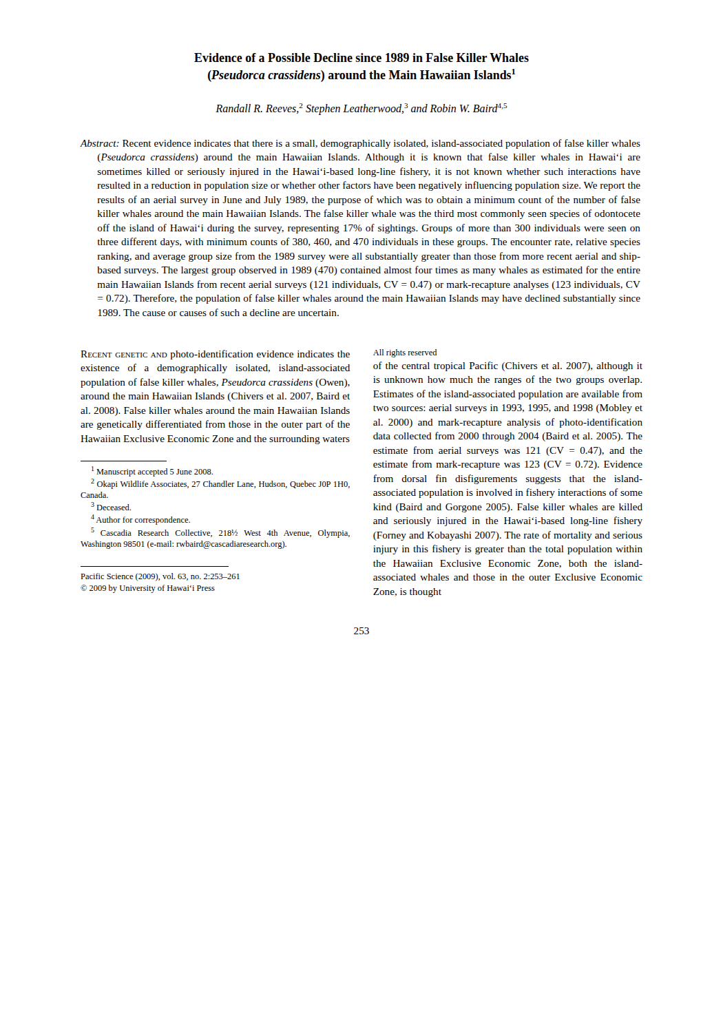Evidence of a Possible Decline since 1989 in False Killer Whales
(Pseudorca crassidens) around the Main Hawaiian Islands1
Randall R. Reeves,2 Stephen Leatherwood,3 and Robin W. Baird4,5
Abstract: Recent evidence indicates that there is a small, demographically isolated, island-associated population of false killer whales (Pseudorca crassidens) around the main Hawaiian Islands. Although it is known that false killer whales in Hawai‘i are sometimes killed or seriously injured in the Hawai‘i-based long-line fishery, it is not known whether such interactions have resulted in a reduction in population size or whether other factors have been negatively influencing population size. We report the results of an aerial survey in June and July 1989, the purpose of which was to obtain a minimum count of the number of false killer whales around the main Hawaiian Islands. The false killer whale was the third most commonly seen species of odontocete off the island of Hawai‘i during the survey, representing 17% of sightings. Groups of more than 300 individuals were seen on three different days, with minimum counts of 380, 460, and 470 individuals in these groups. The encounter rate, relative species ranking, and average group size from the 1989 survey were all substantially greater than those from more recent aerial and ship-based surveys. The largest group observed in 1989 (470) contained almost four times as many whales as estimated for the entire main Hawaiian Islands from recent aerial surveys (121 individuals, CV = 0.47) or mark-recapture analyses (123 individuals, CV = 0.72). Therefore, the population of false killer whales around the main Hawaiian Islands may have declined substantially since 1989. The cause or causes of such a decline are uncertain.
Recent genetic and photo-identification evidence indicates the existence of a demographically isolated, island-associated population of false killer whales, Pseudorca crassidens (Owen), around the main Hawaiian Islands (Chivers et al. 2007, Baird et al. 2008). False killer whales around the main Hawaiian Islands are genetically differentiated from those in the outer part of the Hawaiian Exclusive Economic Zone and the surrounding waters
1 Manuscript accepted 5 June 2008.
2 Okapi Wildlife Associates, 27 Chandler Lane, Hudson, Quebec J0P 1H0, Canada.
3 Deceased.
4 Author for correspondence.
5 Cascadia Research Collective, 218½ West 4th Avenue, Olympia, Washington 98501 (e-mail: rwbaird@cascadiaresearch.org).
Pacific Science (2009), vol. 63, no. 2:253–261
© 2009 by University of Hawai‘i Press
All rights reserved
of the central tropical Pacific (Chivers et al. 2007), although it is unknown how much the ranges of the two groups overlap. Estimates of the island-associated population are available from two sources: aerial surveys in 1993, 1995, and 1998 (Mobley et al. 2000) and mark-recapture analysis of photo-identification data collected from 2000 through 2004 (Baird et al. 2005). The estimate from aerial surveys was 121 (CV = 0.47), and the estimate from mark-recapture was 123 (CV = 0.72). Evidence from dorsal fin disfigurements suggests that the island-associated population is involved in fishery interactions of some kind (Baird and Gorgone 2005). False killer whales are killed and seriously injured in the Hawai‘i-based long-line fishery (Forney and Kobayashi 2007). The rate of mortality and serious injury in this fishery is greater than the total population within the Hawaiian Exclusive Economic Zone, both the island-associated whales and those in the outer Exclusive Economic Zone, is thought
253